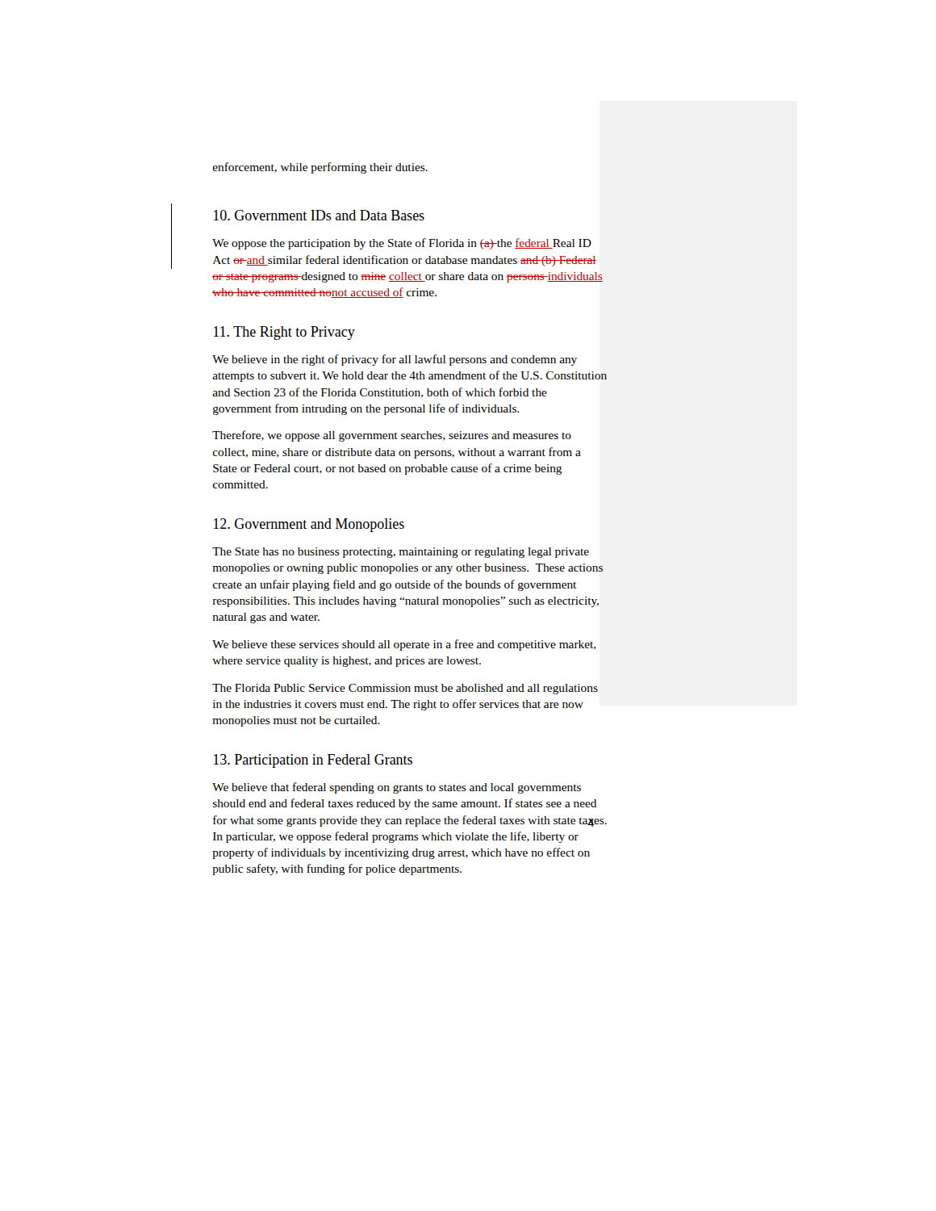enforcement, while performing their duties.
10. Government IDs and Data Bases
We oppose the participation by the State of Florida in (a) the federal Real ID Act or and similar federal identification or database mandates and (b) Federal or state programs designed to mine collect or share data on persons individuals who have committed nonot accused of crime.
11. The Right to Privacy
We believe in the right of privacy for all lawful persons and condemn any attempts to subvert it. We hold dear the 4th amendment of the U.S. Constitution and Section 23 of the Florida Constitution, both of which forbid the government from intruding on the personal life of individuals.
Therefore, we oppose all government searches, seizures and measures to collect, mine, share or distribute data on persons, without a warrant from a State or Federal court, or not based on probable cause of a crime being committed.
12. Government and Monopolies
The State has no business protecting, maintaining or regulating legal private monopolies or owning public monopolies or any other business. These actions create an unfair playing field and go outside of the bounds of government responsibilities. This includes having “natural monopolies” such as electricity, natural gas and water.
We believe these services should all operate in a free and competitive market, where service quality is highest, and prices are lowest.
The Florida Public Service Commission must be abolished and all regulations in the industries it covers must end. The right to offer services that are now monopolies must not be curtailed.
13. Participation in Federal Grants
We believe that federal spending on grants to states and local governments should end and federal taxes reduced by the same amount. If states see a need for what some grants provide they can replace the federal taxes with state taxes. In particular, we oppose federal programs which violate the life, liberty or property of individuals by incentivizing drug arrest, which have no effect on public safety, with funding for police departments.
4